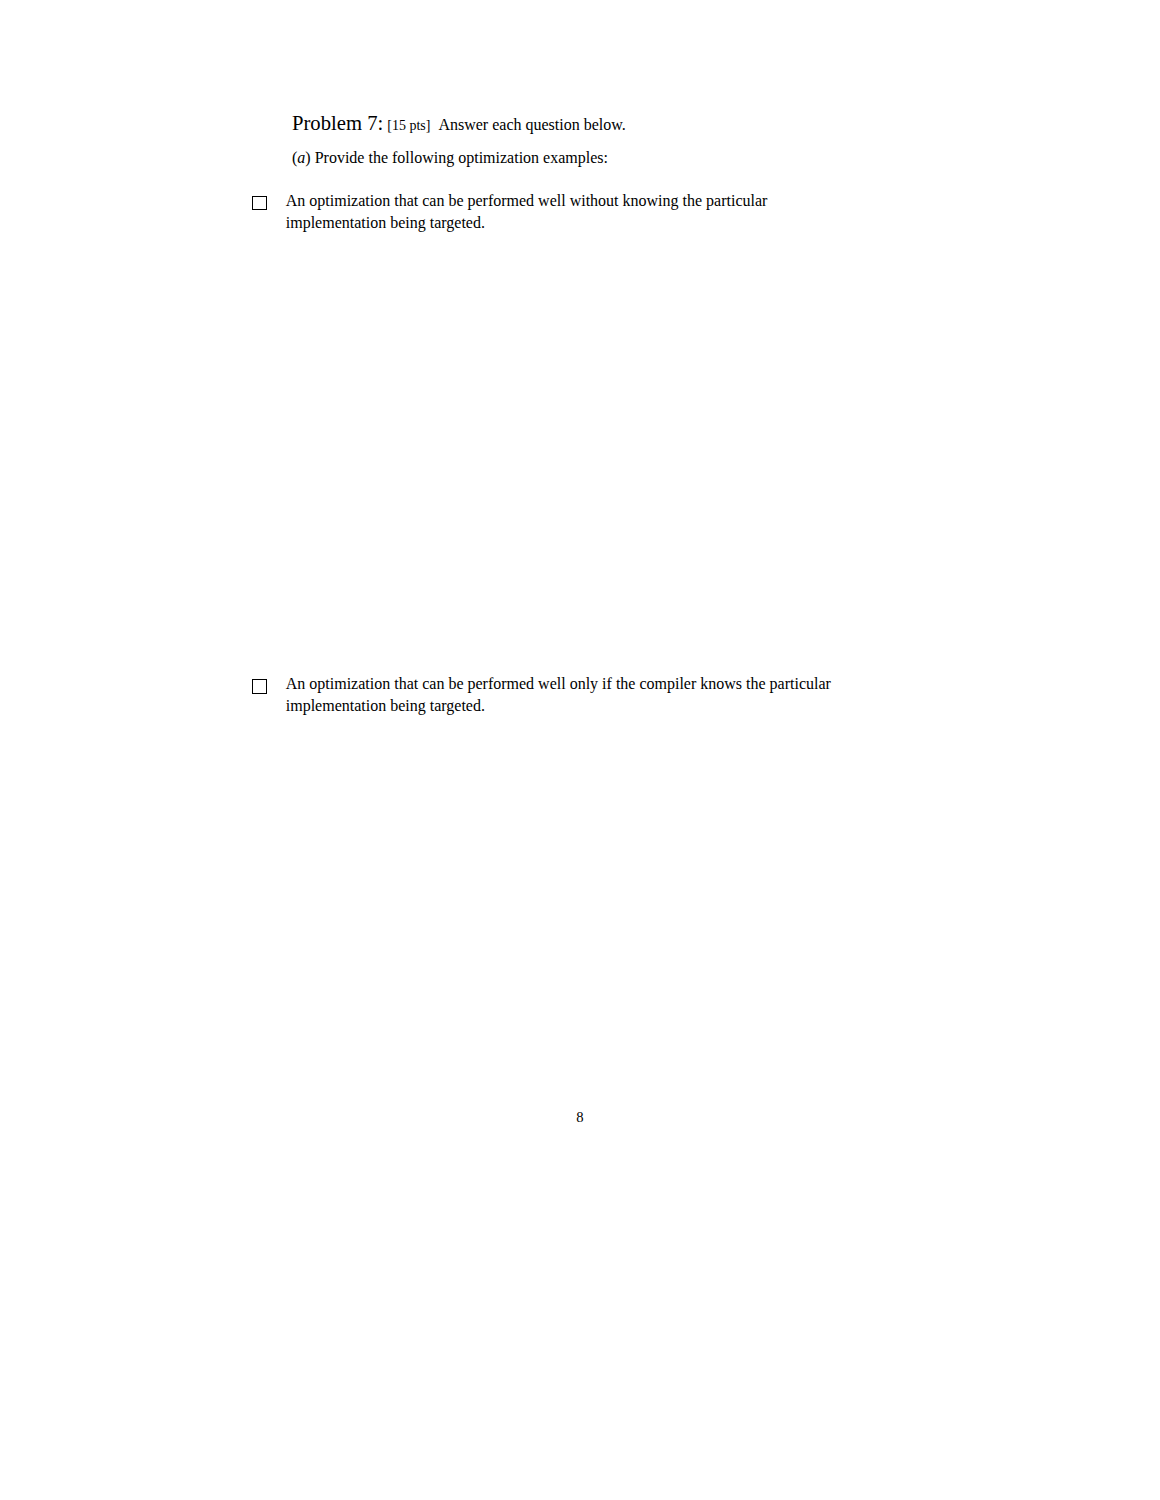Problem 7: [15 pts] Answer each question below.
(a) Provide the following optimization examples:
An optimization that can be performed well without knowing the particular implementation being targeted.
An optimization that can be performed well only if the compiler knows the particular implementation being targeted.
8